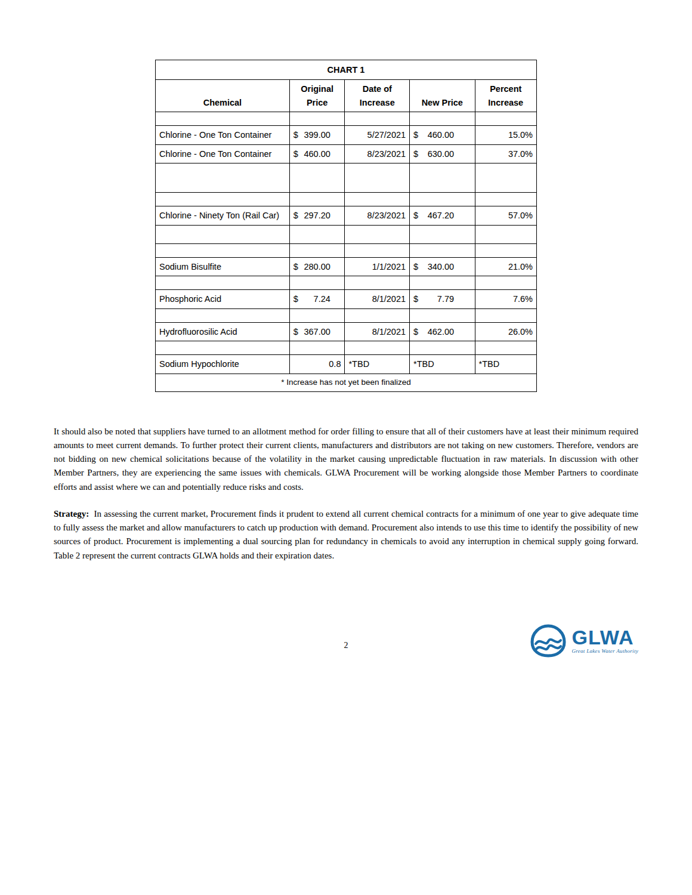| CHART 1 |
| Chemical | Original Price | Date of Increase | New Price | Percent Increase |
| Chlorine - One Ton Container | $ 399.00 | 5/27/2021 | $ 460.00 | 15.0% |
| Chlorine - One Ton Container | $ 460.00 | 8/23/2021 | $ 630.00 | 37.0% |
| Chlorine - Ninety Ton (Rail Car) | $ 297.20 | 8/23/2021 | $ 467.20 | 57.0% |
| Sodium Bisulfite | $ 280.00 | 1/1/2021 | $ 340.00 | 21.0% |
| Phosphoric Acid | $ 7.24 | 8/1/2021 | $ 7.79 | 7.6% |
| Hydrofluorosilic Acid | $ 367.00 | 8/1/2021 | $ 462.00 | 26.0% |
| Sodium Hypochlorite | 0.8 | *TBD | *TBD | *TBD |
| * Increase has not yet been finalized |
It should also be noted that suppliers have turned to an allotment method for order filling to ensure that all of their customers have at least their minimum required amounts to meet current demands. To further protect their current clients, manufacturers and distributors are not taking on new customers. Therefore, vendors are not bidding on new chemical solicitations because of the volatility in the market causing unpredictable fluctuation in raw materials. In discussion with other Member Partners, they are experiencing the same issues with chemicals. GLWA Procurement will be working alongside those Member Partners to coordinate efforts and assist where we can and potentially reduce risks and costs.
Strategy: In assessing the current market, Procurement finds it prudent to extend all current chemical contracts for a minimum of one year to give adequate time to fully assess the market and allow manufacturers to catch up production with demand. Procurement also intends to use this time to identify the possibility of new sources of product. Procurement is implementing a dual sourcing plan for redundancy in chemicals to avoid any interruption in chemical supply going forward. Table 2 represent the current contracts GLWA holds and their expiration dates.
2
GLWA
Great Lakes Water Authority